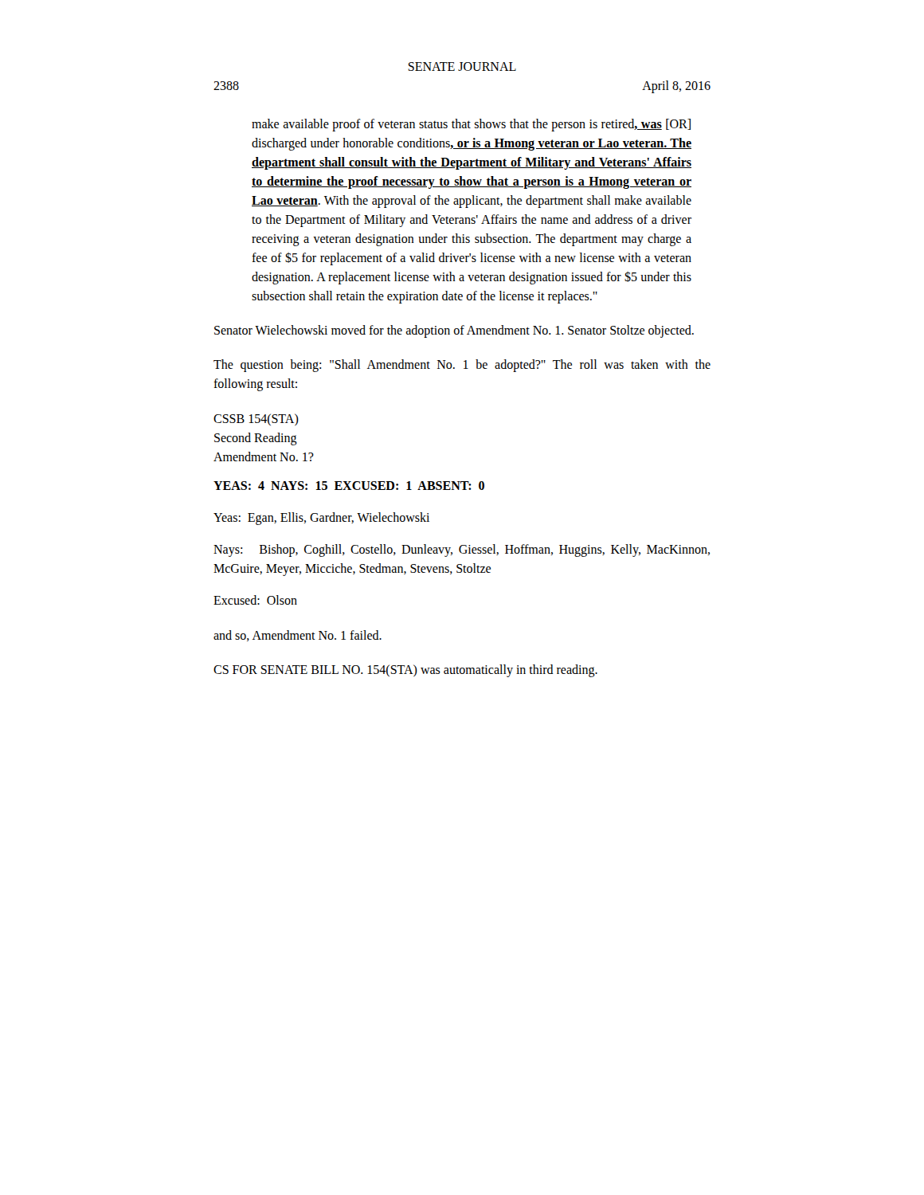SENATE JOURNAL
2388 April 8, 2016
make available proof of veteran status that shows that the person is retired, was [OR] discharged under honorable conditions, or is a Hmong veteran or Lao veteran. The department shall consult with the Department of Military and Veterans' Affairs to determine the proof necessary to show that a person is a Hmong veteran or Lao veteran. With the approval of the applicant, the department shall make available to the Department of Military and Veterans' Affairs the name and address of a driver receiving a veteran designation under this subsection. The department may charge a fee of $5 for replacement of a valid driver's license with a new license with a veteran designation. A replacement license with a veteran designation issued for $5 under this subsection shall retain the expiration date of the license it replaces."
Senator Wielechowski moved for the adoption of Amendment No. 1. Senator Stoltze objected.
The question being: "Shall Amendment No. 1 be adopted?" The roll was taken with the following result:
CSSB 154(STA)
Second Reading
Amendment No. 1?
YEAS: 4 NAYS: 15 EXCUSED: 1 ABSENT: 0
Yeas: Egan, Ellis, Gardner, Wielechowski
Nays: Bishop, Coghill, Costello, Dunleavy, Giessel, Hoffman, Huggins, Kelly, MacKinnon, McGuire, Meyer, Micciche, Stedman, Stevens, Stoltze
Excused: Olson
and so, Amendment No. 1 failed.
CS FOR SENATE BILL NO. 154(STA) was automatically in third reading.